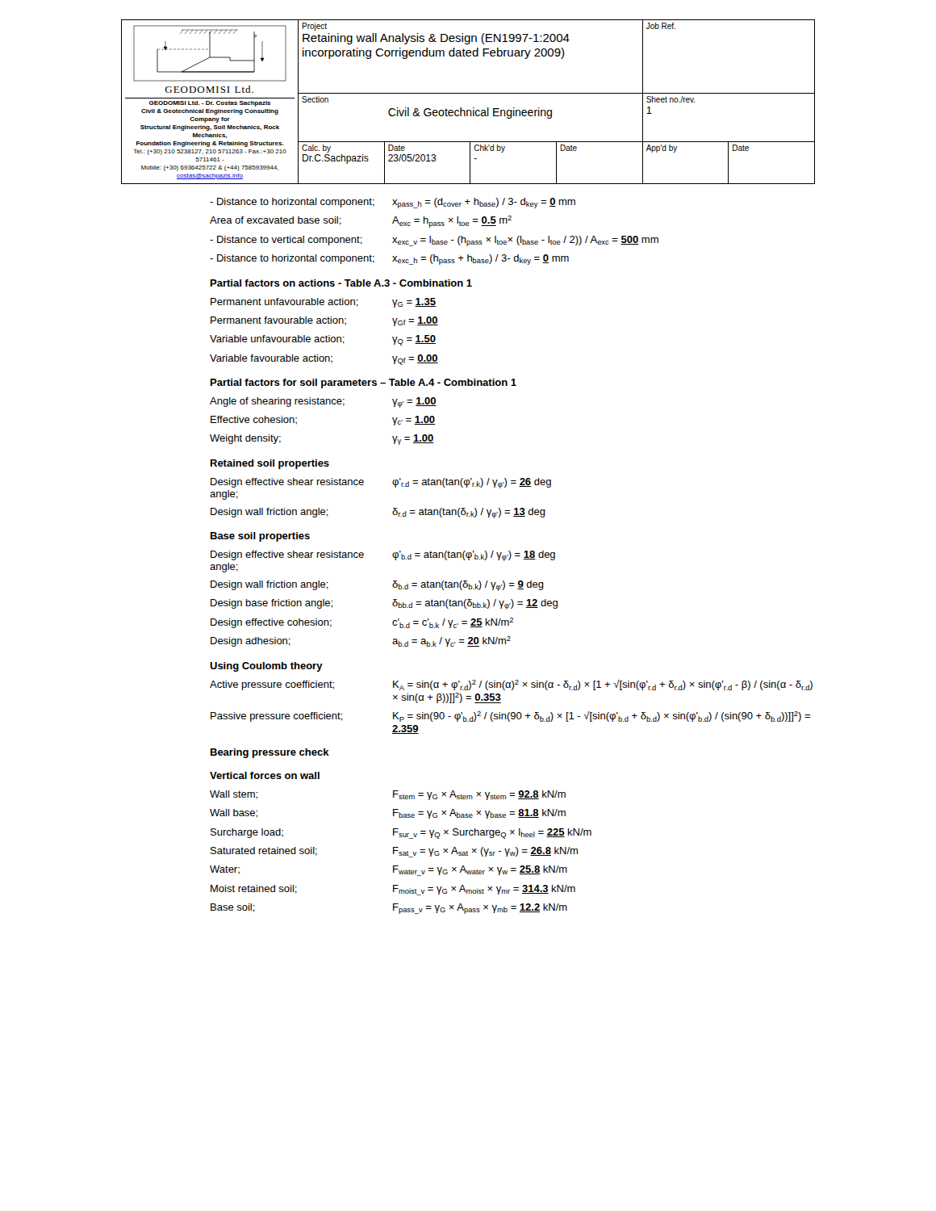| P GEODOMISI Ltd. GEODOMISI Ltd. - Dr. Costas Sachpazis Civil & Geotechnical Engineering Consulting Company for Structural Engineering, Soil Mechanics, Rock Mechanics, Foundation Engineering & Retaining Structures. Tel.: (+30) 210 5238127, 210 5711263 - Fax.:+30 210 5711461 - Mobile: (+30) 6936425722 & (+44) 7585939944, costas@sachpazis.info | Project Retaining wall Analysis & Design (EN1997-1:2004 incorporating Corrigendum dated February 2009) | Job Ref. |
| Section Civil & Geotechnical Engineering | Sheet no./rev. 1 |
| Calc. by Dr.C.Sachpazis | Date 23/05/2013 | Chk'd by - | Date | App'd by | Date |
- Distance to horizontal component;
xpass_h = (dcover + hbase) / 3- dkey = 0 mm
Area of excavated base soil;
Aexc = hpass × ltoe = 0.5 m2
- Distance to vertical component;
xexc_v = lbase - (hpass × ltoe× (lbase - ltoe / 2)) / Aexc = 500 mm
- Distance to horizontal component;
xexc_h = (hpass + hbase) / 3- dkey = 0 mm
Partial factors on actions - Table A.3 - Combination 1
Permanent unfavourable action;
γG = 1.35
Permanent favourable action;
γGf = 1.00
Variable unfavourable action;
γQ = 1.50
Variable favourable action;
γQf = 0.00
Partial factors for soil parameters – Table A.4 - Combination 1
Angle of shearing resistance;
γφ' = 1.00
Effective cohesion;
γc' = 1.00
Weight density;
γγ = 1.00
Retained soil properties
Design effective shear resistance angle;
φ'r.d = atan(tan(φ'r.k) / γφ') = 26 deg
Design wall friction angle;
δr.d = atan(tan(δr.k) / γφ') = 13 deg
Base soil properties
Design effective shear resistance angle;
φ'b.d = atan(tan(φ'b.k) / γφ') = 18 deg
Design wall friction angle;
δb.d = atan(tan(δb.k) / γφ') = 9 deg
Design base friction angle;
δbb.d = atan(tan(δbb.k) / γφ') = 12 deg
Design effective cohesion;
c'b.d = c'b.k / γc' = 25 kN/m2
Design adhesion;
ab.d = ab.k / γc' = 20 kN/m2
Using Coulomb theory
Active pressure coefficient;
KA = sin(α + φ'r.d)2 / (sin(α)2 × sin(α - δr.d) × [1 + √[sin(φ'r.d + δr.d) × sin(φ'r.d - β) / (sin(α - δr.d) × sin(α + β))]]2) = 0.353
Passive pressure coefficient;
KP = sin(90 - φ'b.d)2 / (sin(90 + δb.d) × [1 - √[sin(φ'b.d + δb.d) × sin(φ'b.d) / (sin(90 + δb.d))]]2) = 2.359
Bearing pressure check
Vertical forces on wall
Wall stem;
Fstem = γG × Astem × γstem = 92.8 kN/m
Wall base;
Fbase = γG × Abase × γbase = 81.8 kN/m
Surcharge load;
Fsur_v = γQ × SurchargeQ × lheel = 225 kN/m
Saturated retained soil;
Fsat_v = γG × Asat × (γsr - γw) = 26.8 kN/m
Water;
Fwater_v = γG × Awater × γw = 25.8 kN/m
Moist retained soil;
Fmoist_v = γG × Amoist × γmr = 314.3 kN/m
Base soil;
Fpass_v = γG × Apass × γmb = 12.2 kN/m